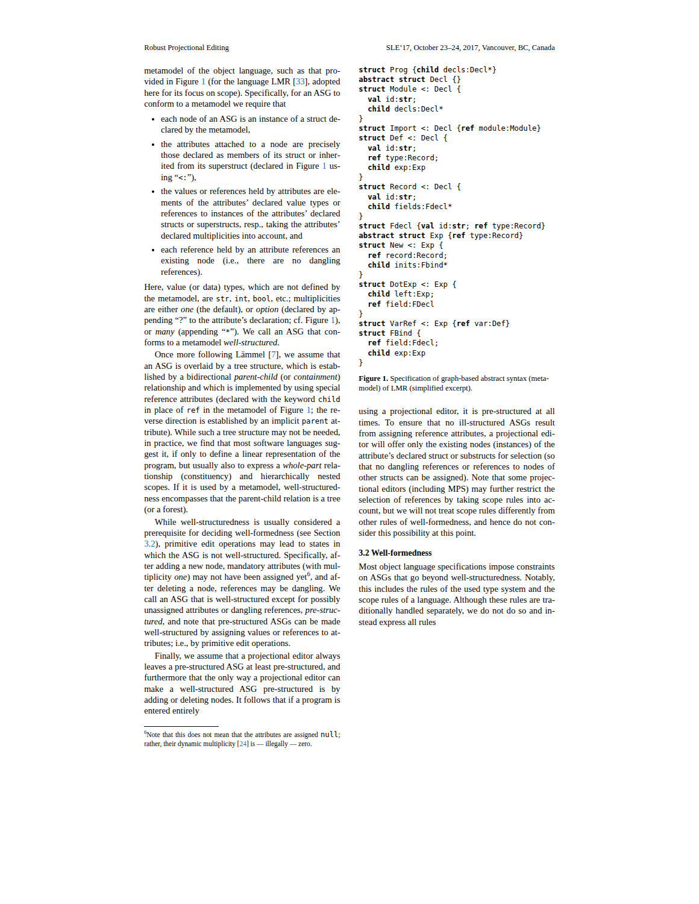Robust Projectional Editing
SLE’17, October 23–24, 2017, Vancouver, BC, Canada
metamodel of the object language, such as that provided in Figure 1 (for the language LMR [33], adopted here for its focus on scope). Specifically, for an ASG to conform to a metamodel we require that
each node of an ASG is an instance of a struct declared by the metamodel,
the attributes attached to a node are precisely those declared as members of its struct or inherited from its superstruct (declared in Figure 1 using “<:”),
the values or references held by attributes are elements of the attributes’ declared value types or references to instances of the attributes’ declared structs or superstructs, resp., taking the attributes’ declared multiplicities into account, and
each reference held by an attribute references an existing node (i.e., there are no dangling references).
Here, value (or data) types, which are not defined by the metamodel, are str, int, bool, etc.; multiplicities are either one (the default), or option (declared by appending “?” to the attribute’s declaration; cf. Figure 1), or many (appending “*”). We call an ASG that conforms to a metamodel well-structured.
Once more following Lämmel [7], we assume that an ASG is overlaid by a tree structure, which is established by a bidirectional parent-child (or containment) relationship and which is implemented by using special reference attributes (declared with the keyword child in place of ref in the metamodel of Figure 1; the reverse direction is established by an implicit parent attribute). While such a tree structure may not be needed, in practice, we find that most software languages suggest it, if only to define a linear representation of the program, but usually also to express a whole-part relationship (constituency) and hierarchically nested scopes. If it is used by a metamodel, well-structuredness encompasses that the parent-child relation is a tree (or a forest).
While well-structuredness is usually considered a prerequisite for deciding well-formedness (see Section 3.2), primitive edit operations may lead to states in which the ASG is not well-structured. Specifically, after adding a new node, mandatory attributes (with multiplicity one) may not have been assigned yet6, and after deleting a node, references may be dangling. We call an ASG that is well-structured except for possibly unassigned attributes or dangling references, pre-structured, and note that pre-structured ASGs can be made well-structured by assigning values or references to attributes; i.e., by primitive edit operations.
Finally, we assume that a projectional editor always leaves a pre-structured ASG at least pre-structured, and furthermore that the only way a projectional editor can make a well-structured ASG pre-structured is by adding or deleting nodes. It follows that if a program is entered entirely
6Note that this does not mean that the attributes are assigned null; rather, their dynamic multiplicity [24] is — illegally — zero.
struct Prog {child decls:Decl*} abstract struct Decl {} struct Module <: Decl { val id:str; child decls:Decl* } struct Import <: Decl {ref module:Module} struct Def <: Decl { val id:str; ref type:Record; child exp:Exp } struct Record <: Decl { val id:str; child fields:Fdecl* } struct Fdecl {val id:str; ref type:Record} abstract struct Exp {ref type:Record} struct New <: Exp { ref record:Record; child inits:Fbind* } struct DotExp <: Exp { child left:Exp; ref field:FDecl } struct VarRef <: Exp {ref var:Def} struct FBind { ref field:Fdecl; child exp:Exp }
Figure 1. Specification of graph-based abstract syntax (metamodel) of LMR (simplified excerpt).
using a projectional editor, it is pre-structured at all times. To ensure that no ill-structured ASGs result from assigning reference attributes, a projectional editor will offer only the existing nodes (instances) of the attribute’s declared struct or substructs for selection (so that no dangling references or references to nodes of other structs can be assigned). Note that some projectional editors (including MPS) may further restrict the selection of references by taking scope rules into account, but we will not treat scope rules differently from other rules of well-formedness, and hence do not consider this possibility at this point.
3.2 Well-formedness
Most object language specifications impose constraints on ASGs that go beyond well-structuredness. Notably, this includes the rules of the used type system and the scope rules of a language. Although these rules are traditionally handled separately, we do not do so and instead express all rules